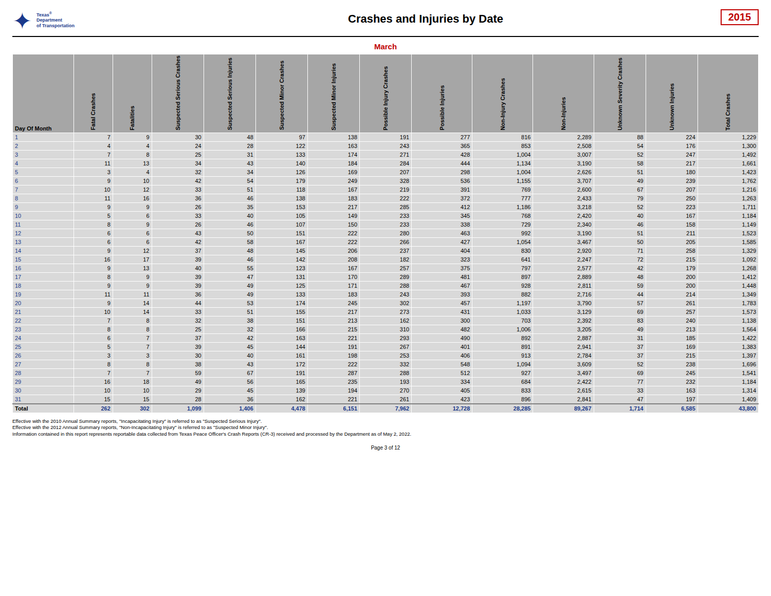✦
Texas®
Department
of Transportation
Crashes and Injuries by Date
2015
March
| Day Of Month | Fatal Crashes | Fatalities | Suspected Serious Crashes | Suspected Serious Injuries | Suspected Minor Crashes | Suspected Minor Injuries | Possible Injury Crashes | Possible Injuries | Non-Injury Crashes | Non-Injuries | Unknown Severity Crashes | Unknown Injuries | Total Crashes |
| --- | --- | --- | --- | --- | --- | --- | --- | --- | --- | --- | --- | --- | --- |
| 1 | 7 | 9 | 30 | 48 | 97 | 138 | 191 | 277 | 816 | 2,289 | 88 | 224 | 1,229 |
| 2 | 4 | 4 | 24 | 28 | 122 | 163 | 243 | 365 | 853 | 2,508 | 54 | 176 | 1,300 |
| 3 | 7 | 8 | 25 | 31 | 133 | 174 | 271 | 428 | 1,004 | 3,007 | 52 | 247 | 1,492 |
| 4 | 11 | 13 | 34 | 43 | 140 | 184 | 284 | 444 | 1,134 | 3,190 | 58 | 217 | 1,661 |
| 5 | 3 | 4 | 32 | 34 | 126 | 169 | 207 | 298 | 1,004 | 2,626 | 51 | 180 | 1,423 |
| 6 | 9 | 10 | 42 | 54 | 179 | 249 | 328 | 536 | 1,155 | 3,707 | 49 | 239 | 1,762 |
| 7 | 10 | 12 | 33 | 51 | 118 | 167 | 219 | 391 | 769 | 2,600 | 67 | 207 | 1,216 |
| 8 | 11 | 16 | 36 | 46 | 138 | 183 | 222 | 372 | 777 | 2,433 | 79 | 250 | 1,263 |
| 9 | 9 | 9 | 26 | 35 | 153 | 217 | 285 | 412 | 1,186 | 3,218 | 52 | 223 | 1,711 |
| 10 | 5 | 6 | 33 | 40 | 105 | 149 | 233 | 345 | 768 | 2,420 | 40 | 167 | 1,184 |
| 11 | 8 | 9 | 26 | 46 | 107 | 150 | 233 | 338 | 729 | 2,340 | 46 | 158 | 1,149 |
| 12 | 6 | 6 | 43 | 50 | 151 | 222 | 280 | 463 | 992 | 3,190 | 51 | 211 | 1,523 |
| 13 | 6 | 6 | 42 | 58 | 167 | 222 | 266 | 427 | 1,054 | 3,467 | 50 | 205 | 1,585 |
| 14 | 9 | 12 | 37 | 48 | 145 | 206 | 237 | 404 | 830 | 2,920 | 71 | 258 | 1,329 |
| 15 | 16 | 17 | 39 | 46 | 142 | 208 | 182 | 323 | 641 | 2,247 | 72 | 215 | 1,092 |
| 16 | 9 | 13 | 40 | 55 | 123 | 167 | 257 | 375 | 797 | 2,577 | 42 | 179 | 1,268 |
| 17 | 8 | 9 | 39 | 47 | 131 | 170 | 289 | 481 | 897 | 2,889 | 48 | 200 | 1,412 |
| 18 | 9 | 9 | 39 | 49 | 125 | 171 | 288 | 467 | 928 | 2,811 | 59 | 200 | 1,448 |
| 19 | 11 | 11 | 36 | 49 | 133 | 183 | 243 | 393 | 882 | 2,716 | 44 | 214 | 1,349 |
| 20 | 9 | 14 | 44 | 53 | 174 | 245 | 302 | 457 | 1,197 | 3,790 | 57 | 261 | 1,783 |
| 21 | 10 | 14 | 33 | 51 | 155 | 217 | 273 | 431 | 1,033 | 3,129 | 69 | 257 | 1,573 |
| 22 | 7 | 8 | 32 | 38 | 151 | 213 | 162 | 300 | 703 | 2,392 | 83 | 240 | 1,138 |
| 23 | 8 | 8 | 25 | 32 | 166 | 215 | 310 | 482 | 1,006 | 3,205 | 49 | 213 | 1,564 |
| 24 | 6 | 7 | 37 | 42 | 163 | 221 | 293 | 490 | 892 | 2,887 | 31 | 185 | 1,422 |
| 25 | 5 | 7 | 39 | 45 | 144 | 191 | 267 | 401 | 891 | 2,941 | 37 | 169 | 1,383 |
| 26 | 3 | 3 | 30 | 40 | 161 | 198 | 253 | 406 | 913 | 2,784 | 37 | 215 | 1,397 |
| 27 | 8 | 8 | 38 | 43 | 172 | 222 | 332 | 548 | 1,094 | 3,609 | 52 | 238 | 1,696 |
| 28 | 7 | 7 | 59 | 67 | 191 | 287 | 288 | 512 | 927 | 3,497 | 69 | 245 | 1,541 |
| 29 | 16 | 18 | 49 | 56 | 165 | 235 | 193 | 334 | 684 | 2,422 | 77 | 232 | 1,184 |
| 30 | 10 | 10 | 29 | 45 | 139 | 194 | 270 | 405 | 833 | 2,615 | 33 | 163 | 1,314 |
| 31 | 15 | 15 | 28 | 36 | 162 | 221 | 261 | 423 | 896 | 2,841 | 47 | 197 | 1,409 |
| Total | 262 | 302 | 1,099 | 1,406 | 4,478 | 6,151 | 7,962 | 12,728 | 28,285 | 89,267 | 1,714 | 6,585 | 43,800 |
Effective with the 2010 Annual Summary reports, "Incapacitating Injury" is referred to as "Suspected Serious Injury".
Effective with the 2012 Annual Summary reports, "Non-Incapacitating Injury" is referred to as "Suspected Minor Injury".
Information contained in this report represents reportable data collected from Texas Peace Officer's Crash Reports (CR-3) received and processed by the Department as of May 2, 2022.
Page 3 of 12